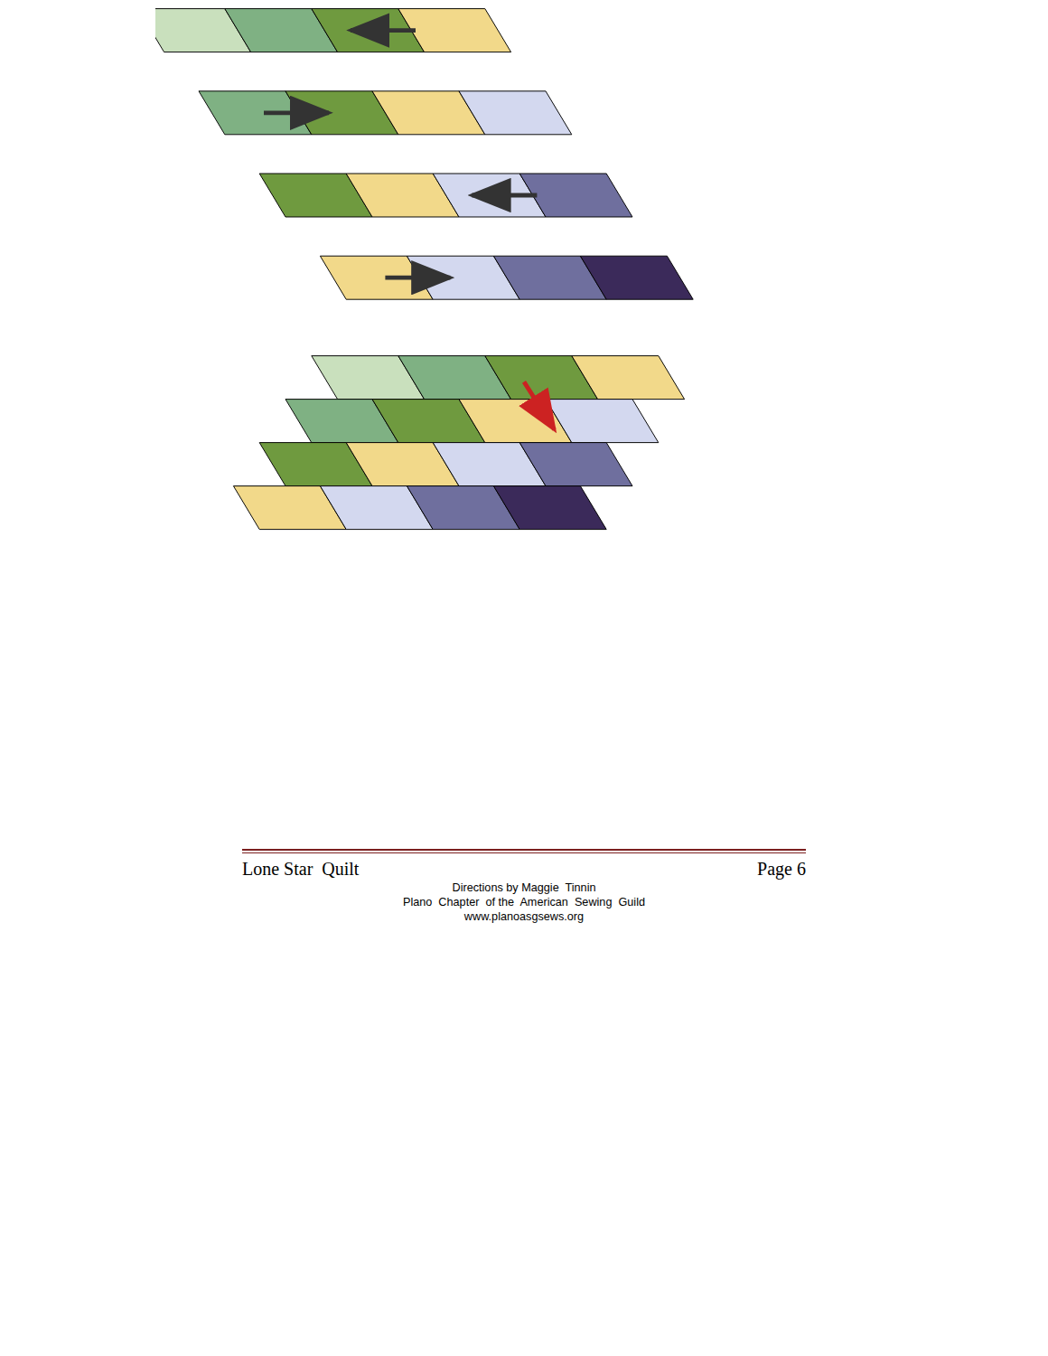Lone Star Quilt Page 6
Directions by Maggie Tinnin
Plano Chapter of the American Sewing Guild
www.planoasgsews.org